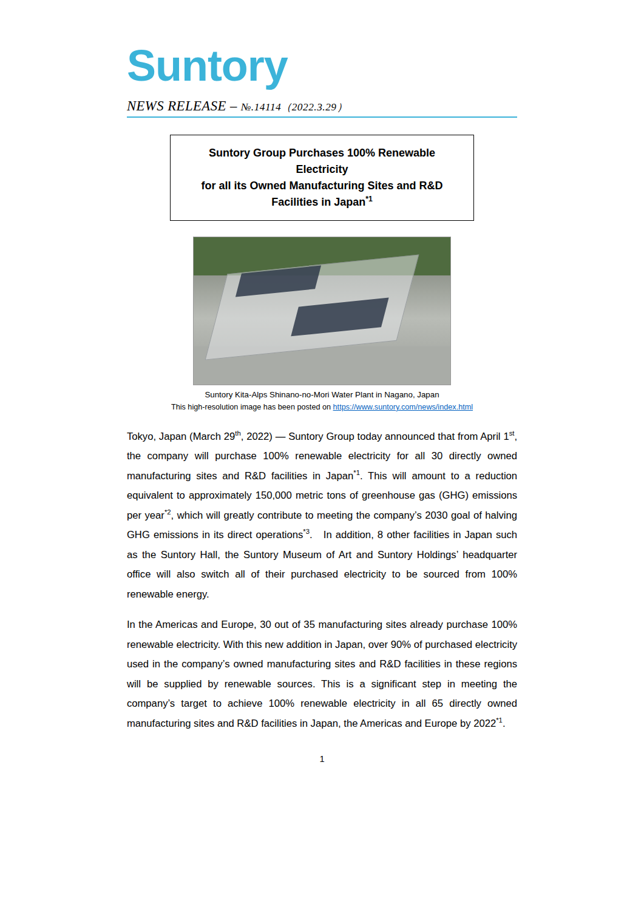Suntory
NEWS RELEASE – №.14114（2022.3.29）
Suntory Group Purchases 100% Renewable Electricity
for all its Owned Manufacturing Sites and R&D Facilities in Japan*1
Suntory Kita-Alps Shinano-no-Mori Water Plant in Nagano, Japan
This high-resolution image has been posted on https://www.suntory.com/news/index.html
Tokyo, Japan (March 29th, 2022) — Suntory Group today announced that from April 1st, the company will purchase 100% renewable electricity for all 30 directly owned manufacturing sites and R&D facilities in Japan*1. This will amount to a reduction equivalent to approximately 150,000 metric tons of greenhouse gas (GHG) emissions per year*2, which will greatly contribute to meeting the company’s 2030 goal of halving GHG emissions in its direct operations*3. In addition, 8 other facilities in Japan such as the Suntory Hall, the Suntory Museum of Art and Suntory Holdings’ headquarter office will also switch all of their purchased electricity to be sourced from 100% renewable energy.
In the Americas and Europe, 30 out of 35 manufacturing sites already purchase 100% renewable electricity. With this new addition in Japan, over 90% of purchased electricity used in the company’s owned manufacturing sites and R&D facilities in these regions will be supplied by renewable sources. This is a significant step in meeting the company’s target to achieve 100% renewable electricity in all 65 directly owned manufacturing sites and R&D facilities in Japan, the Americas and Europe by 2022*1.
1